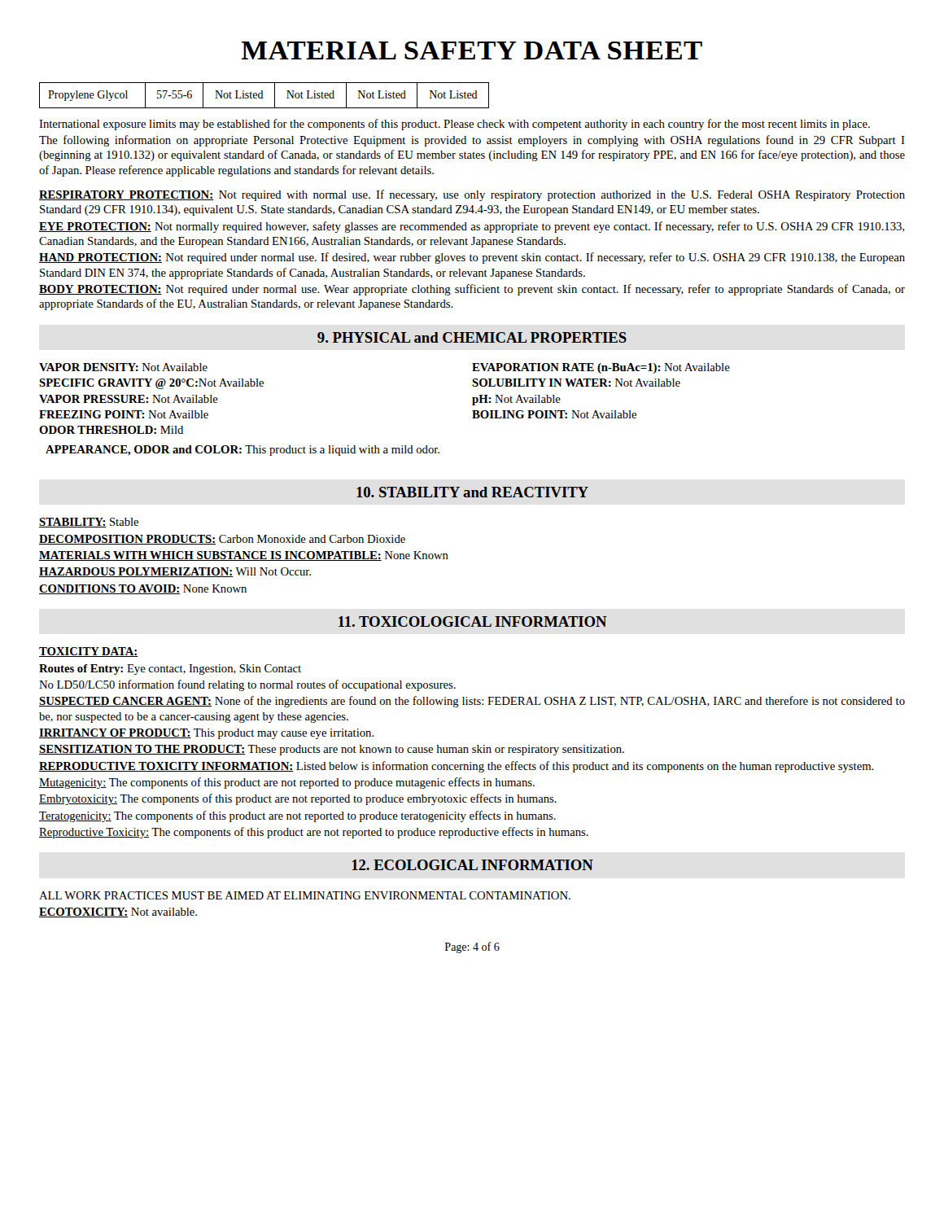MATERIAL SAFETY DATA SHEET
| Propylene Glycol | 57-55-6 | Not Listed | Not Listed | Not Listed | Not Listed |
International exposure limits may be established for the components of this product. Please check with competent authority in each country for the most recent limits in place.
The following information on appropriate Personal Protective Equipment is provided to assist employers in complying with OSHA regulations found in 29 CFR Subpart I (beginning at 1910.132) or equivalent standard of Canada, or standards of EU member states (including EN 149 for respiratory PPE, and EN 166 for face/eye protection), and those of Japan. Please reference applicable regulations and standards for relevant details.
RESPIRATORY PROTECTION: Not required with normal use. If necessary, use only respiratory protection authorized in the U.S. Federal OSHA Respiratory Protection Standard (29 CFR 1910.134), equivalent U.S. State standards, Canadian CSA standard Z94.4-93, the European Standard EN149, or EU member states.
EYE PROTECTION: Not normally required however, safety glasses are recommended as appropriate to prevent eye contact. If necessary, refer to U.S. OSHA 29 CFR 1910.133, Canadian Standards, and the European Standard EN166, Australian Standards, or relevant Japanese Standards.
HAND PROTECTION: Not required under normal use. If desired, wear rubber gloves to prevent skin contact. If necessary, refer to U.S. OSHA 29 CFR 1910.138, the European Standard DIN EN 374, the appropriate Standards of Canada, Australian Standards, or relevant Japanese Standards.
BODY PROTECTION: Not required under normal use. Wear appropriate clothing sufficient to prevent skin contact. If necessary, refer to appropriate Standards of Canada, or appropriate Standards of the EU, Australian Standards, or relevant Japanese Standards.
9. PHYSICAL and CHEMICAL PROPERTIES
| VAPOR DENSITY: Not Available SPECIFIC GRAVITY @ 20°C: Not Available VAPOR PRESSURE: Not Available FREEZING POINT: Not Availble ODOR THRESHOLD: Mild | EVAPORATION RATE (n-BuAc=1): Not Available SOLUBILITY IN WATER: Not Available pH: Not Available BOILING POINT: Not Available |
APPEARANCE, ODOR and COLOR: This product is a liquid with a mild odor.
10. STABILITY and REACTIVITY
STABILITY: Stable
DECOMPOSITION PRODUCTS: Carbon Monoxide and Carbon Dioxide
MATERIALS WITH WHICH SUBSTANCE IS INCOMPATIBLE: None Known
HAZARDOUS POLYMERIZATION: Will Not Occur.
CONDITIONS TO AVOID: None Known
11. TOXICOLOGICAL INFORMATION
TOXICITY DATA:
Routes of Entry: Eye contact, Ingestion, Skin Contact
No LD50/LC50 information found relating to normal routes of occupational exposures.
SUSPECTED CANCER AGENT: None of the ingredients are found on the following lists: FEDERAL OSHA Z LIST, NTP, CAL/OSHA, IARC and therefore is not considered to be, nor suspected to be a cancer-causing agent by these agencies.
IRRITANCY OF PRODUCT: This product may cause eye irritation.
SENSITIZATION TO THE PRODUCT: These products are not known to cause human skin or respiratory sensitization.
REPRODUCTIVE TOXICITY INFORMATION: Listed below is information concerning the effects of this product and its components on the human reproductive system.
Mutagenicity: The components of this product are not reported to produce mutagenic effects in humans.
Embryotoxicity: The components of this product are not reported to produce embryotoxic effects in humans.
Teratogenicity: The components of this product are not reported to produce teratogenicity effects in humans.
Reproductive Toxicity: The components of this product are not reported to produce reproductive effects in humans.
12. ECOLOGICAL INFORMATION
ALL WORK PRACTICES MUST BE AIMED AT ELIMINATING ENVIRONMENTAL CONTAMINATION.
ECOTOXICITY: Not available.
Page: 4 of 6